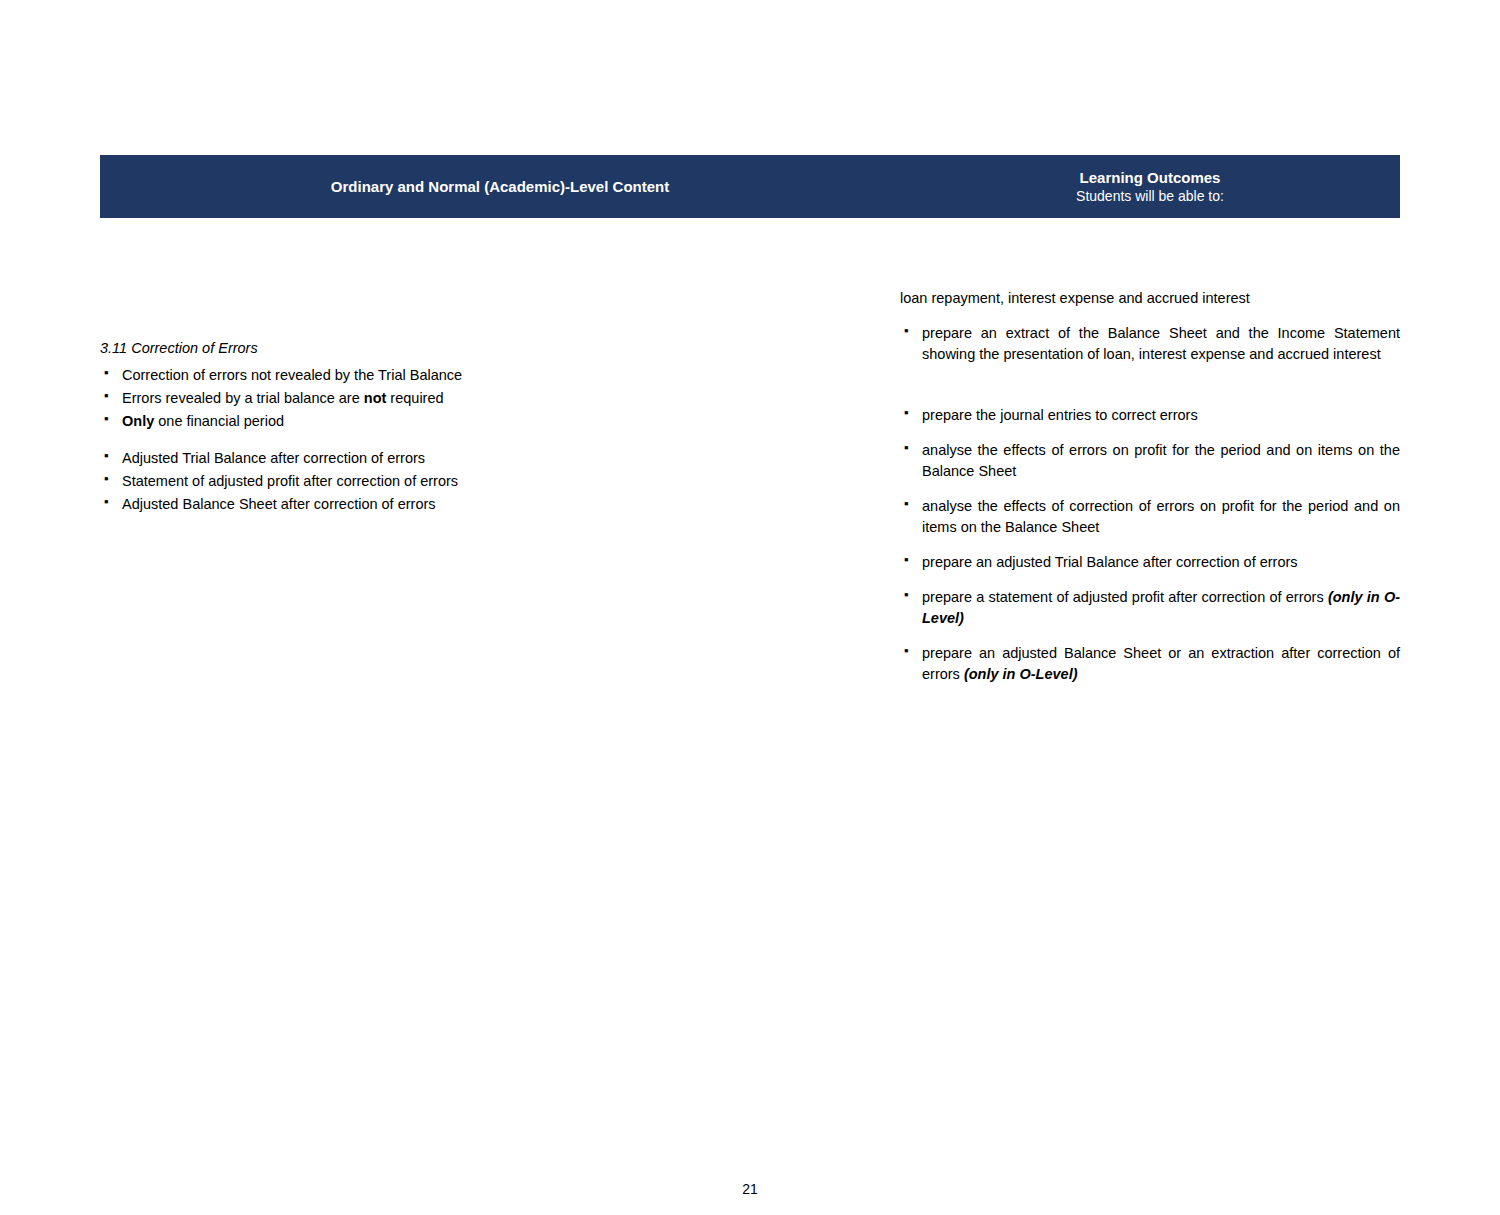| Ordinary and Normal (Academic)-Level Content | Learning Outcomes Students will be able to: |
| --- | --- |
| 3.11 Correction of Errors Correction of errors not revealed by the Trial Balance Errors revealed by a trial balance are not required Only one financial period Adjusted Trial Balance after correction of errors Statement of adjusted profit after correction of errors Adjusted Balance Sheet after correction of errors | loan repayment, interest expense and accrued interest prepare an extract of the Balance Sheet and the Income Statement showing the presentation of loan, interest expense and accrued interest prepare the journal entries to correct errors analyse the effects of errors on profit for the period and on items on the Balance Sheet analyse the effects of correction of errors on profit for the period and on items on the Balance Sheet prepare an adjusted Trial Balance after correction of errors prepare a statement of adjusted profit after correction of errors (only in O-Level) prepare an adjusted Balance Sheet or an extraction after correction of errors (only in O-Level) |
21